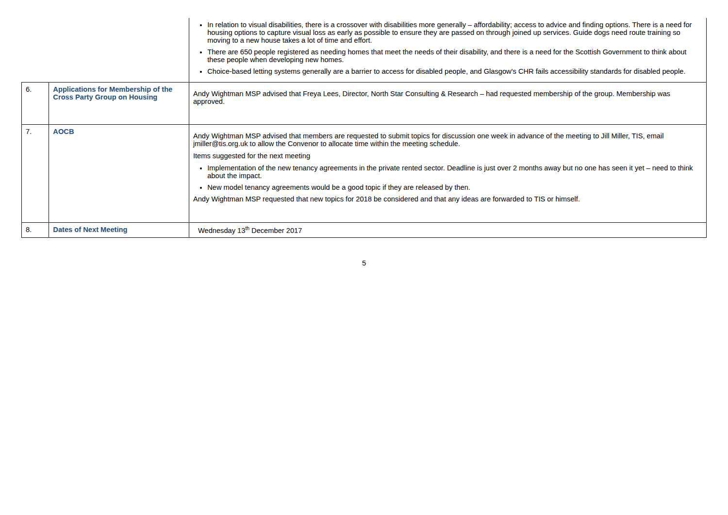| | | In relation to visual disabilities, there is a crossover with disabilities more generally – affordability; access to advice and finding options. There is a need for housing options to capture visual loss as early as possible to ensure they are passed on through joined up services. Guide dogs need route training so moving to a new house takes a lot of time and effort. There are 650 people registered as needing homes that meet the needs of their disability, and there is a need for the Scottish Government to think about these people when developing new homes. Choice-based letting systems generally are a barrier to access for disabled people, and Glasgow's CHR fails accessibility standards for disabled people. |
| 6. | Applications for Membership of the Cross Party Group on Housing | Andy Wightman MSP advised that Freya Lees, Director, North Star Consulting & Research – had requested membership of the group. Membership was approved. |
| 7. | AOCB | Andy Wightman MSP advised that members are requested to submit topics for discussion one week in advance of the meeting to Jill Miller, TIS, email jmiller@tis.org.uk to allow the Convenor to allocate time within the meeting schedule. Items suggested for the next meeting Implementation of the new tenancy agreements in the private rented sector. Deadline is just over 2 months away but no one has seen it yet – need to think about the impact. New model tenancy agreements would be a good topic if they are released by then. Andy Wightman MSP requested that new topics for 2018 be considered and that any ideas are forwarded to TIS or himself. |
| 8. | Dates of Next Meeting | Wednesday 13 th December 2017 |
5